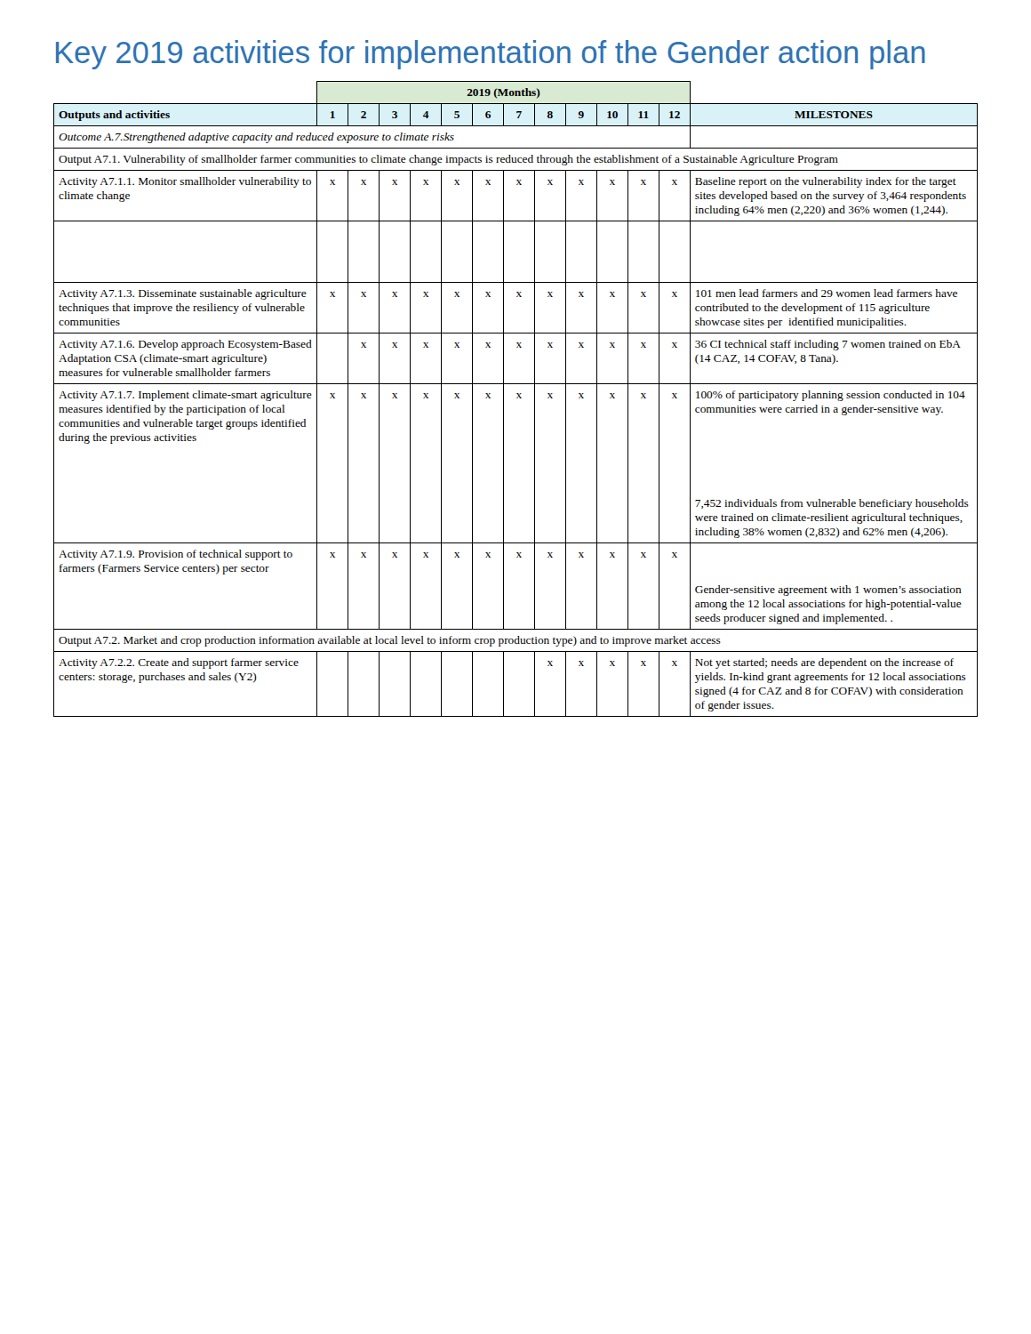Key 2019 activities for implementation of the Gender action plan
| | 2019 (Months) | |
| Outputs and activities | 1 | 2 | 3 | 4 | 5 | 6 | 7 | 8 | 9 | 10 | 11 | 12 | MILESTONES |
| Outcome A.7.Strengthened adaptive capacity and reduced exposure to climate risks | |
| Output A7.1. Vulnerability of smallholder farmer communities to climate change impacts is reduced through the establishment of a Sustainable Agriculture Program |
| Activity A7.1.1. Monitor smallholder vulnerability to climate change | x | x | x | x | x | x | x | x | x | x | x | x | Baseline report on the vulnerability index for the target sites developed based on the survey of 3,464 respondents including 64% men (2,220) and 36% women (1,244). |
| Activity A7.1.3. Disseminate sustainable agriculture techniques that improve the resiliency of vulnerable communities | x | x | x | x | x | x | x | x | x | x | x | x | 101 men lead farmers and 29 women lead farmers have contributed to the development of 115 agriculture showcase sites per identified municipalities. |
| Activity A7.1.6. Develop approach Ecosystem-Based Adaptation CSA (climate-smart agriculture) measures for vulnerable smallholder farmers | | x | x | x | x | x | x | x | x | x | x | x | 36 CI technical staff including 7 women trained on EbA (14 CAZ, 14 COFAV, 8 Tana). |
| Activity A7.1.7. Implement climate-smart agriculture measures identified by the participation of local communities and vulnerable target groups identified during the previous activities | x | x | x | x | x | x | x | x | x | x | x | x | 100% of participatory planning session conducted in 104 communities were carried in a gender-sensitive way. 7,452 individuals from vulnerable beneficiary households were trained on climate-resilient agricultural techniques, including 38% women (2,832) and 62% men (4,206). |
| Activity A7.1.9. Provision of technical support to farmers (Farmers Service centers) per sector | x | x | x | x | x | x | x | x | x | x | x | x | Gender-sensitive agreement with 1 women’s association among the 12 local associations for high-potential-value seeds producer signed and implemented. . |
| Output A7.2. Market and crop production information available at local level to inform crop production type) and to improve market access |
| Activity A7.2.2. Create and support farmer service centers: storage, purchases and sales (Y2) | | | | | | | | x | x | x | x | x | Not yet started; needs are dependent on the increase of yields. In-kind grant agreements for 12 local associations signed (4 for CAZ and 8 for COFAV) with consideration of gender issues. |